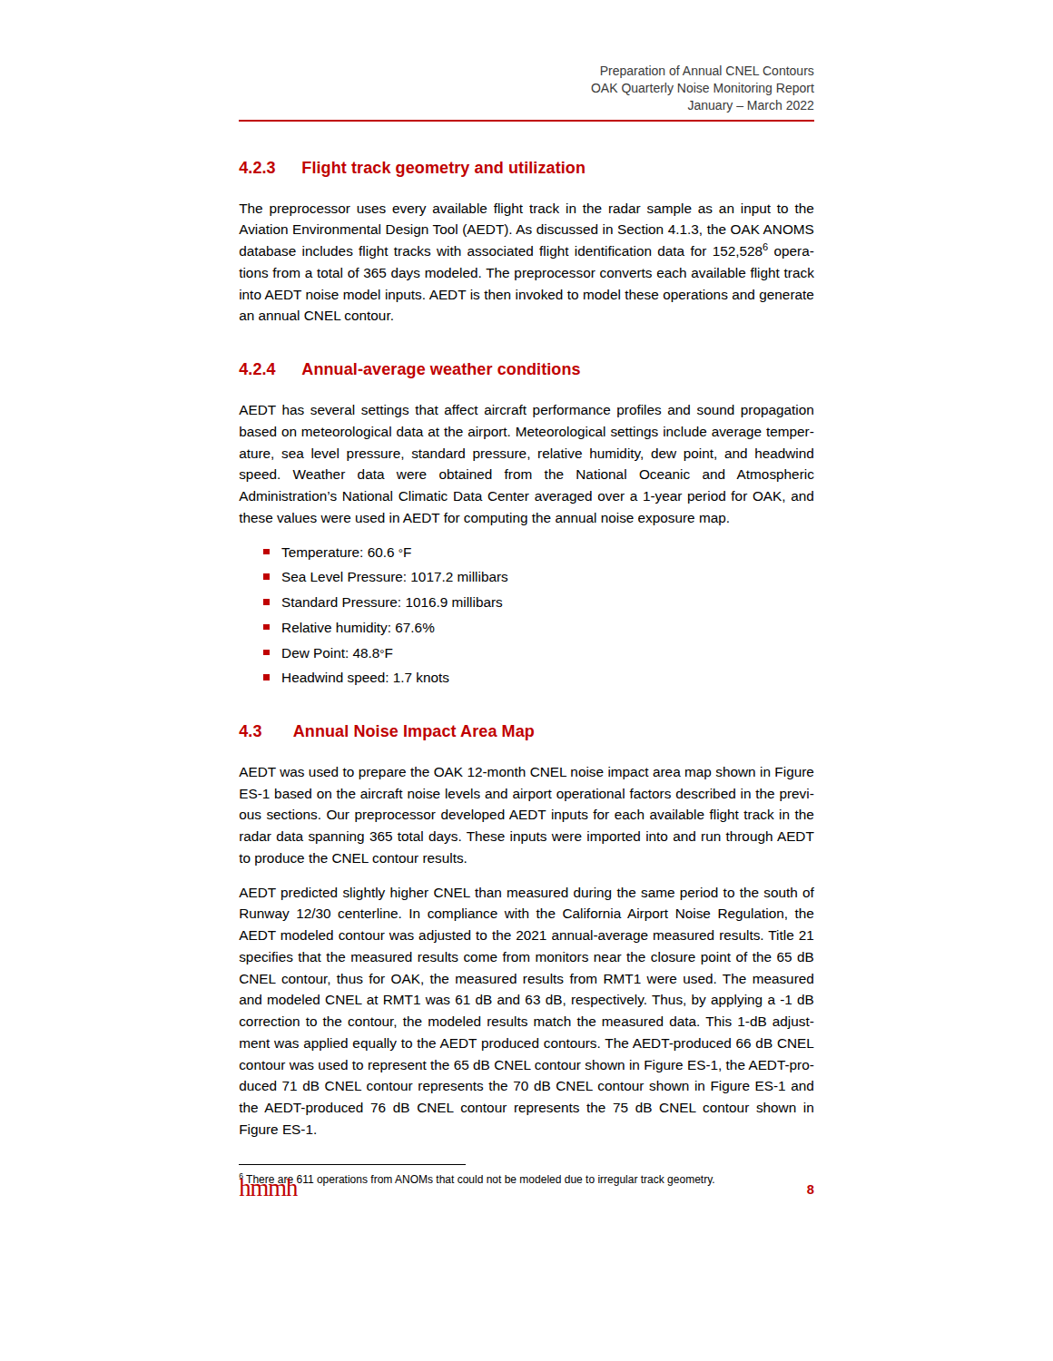Preparation of Annual CNEL Contours
OAK Quarterly Noise Monitoring Report
January – March 2022
4.2.3 Flight track geometry and utilization
The preprocessor uses every available flight track in the radar sample as an input to the Aviation Environmental Design Tool (AEDT). As discussed in Section 4.1.3, the OAK ANOMS database includes flight tracks with associated flight identification data for 152,5286 operations from a total of 365 days modeled. The preprocessor converts each available flight track into AEDT noise model inputs. AEDT is then invoked to model these operations and generate an annual CNEL contour.
4.2.4 Annual-average weather conditions
AEDT has several settings that affect aircraft performance profiles and sound propagation based on meteorological data at the airport. Meteorological settings include average temperature, sea level pressure, standard pressure, relative humidity, dew point, and headwind speed. Weather data were obtained from the National Oceanic and Atmospheric Administration’s National Climatic Data Center averaged over a 1-year period for OAK, and these values were used in AEDT for computing the annual noise exposure map.
Temperature: 60.6 °F
Sea Level Pressure: 1017.2 millibars
Standard Pressure: 1016.9 millibars
Relative humidity: 67.6%
Dew Point: 48.8°F
Headwind speed: 1.7 knots
4.3 Annual Noise Impact Area Map
AEDT was used to prepare the OAK 12-month CNEL noise impact area map shown in Figure ES-1 based on the aircraft noise levels and airport operational factors described in the previous sections. Our preprocessor developed AEDT inputs for each available flight track in the radar data spanning 365 total days. These inputs were imported into and run through AEDT to produce the CNEL contour results.
AEDT predicted slightly higher CNEL than measured during the same period to the south of Runway 12/30 centerline. In compliance with the California Airport Noise Regulation, the AEDT modeled contour was adjusted to the 2021 annual-average measured results. Title 21 specifies that the measured results come from monitors near the closure point of the 65 dB CNEL contour, thus for OAK, the measured results from RMT1 were used. The measured and modeled CNEL at RMT1 was 61 dB and 63 dB, respectively. Thus, by applying a -1 dB correction to the contour, the modeled results match the measured data. This 1-dB adjustment was applied equally to the AEDT produced contours. The AEDT-produced 66 dB CNEL contour was used to represent the 65 dB CNEL contour shown in Figure ES-1, the AEDT-produced 71 dB CNEL contour represents the 70 dB CNEL contour shown in Figure ES-1 and the AEDT-produced 76 dB CNEL contour represents the 75 dB CNEL contour shown in Figure ES-1.
6 There are 611 operations from ANOMs that could not be modeled due to irregular track geometry.
hmmh
8